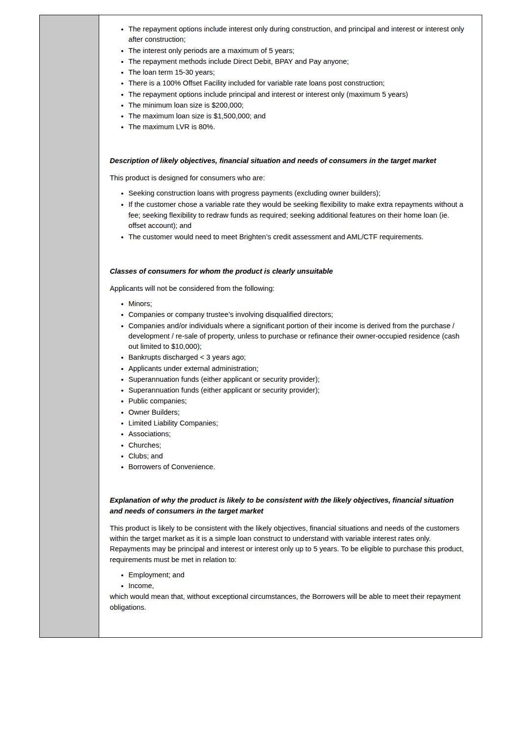The repayment options include interest only during construction, and principal and interest or interest only after construction;
The interest only periods are a maximum of 5 years;
The repayment methods include Direct Debit, BPAY and Pay anyone;
The loan term 15-30 years;
There is a 100% Offset Facility included for variable rate loans post construction;
The repayment options include principal and interest or interest only (maximum 5 years)
The minimum loan size is $200,000;
The maximum loan size is $1,500,000; and
The maximum LVR is 80%.
Description of likely objectives, financial situation and needs of consumers in the target market
This product is designed for consumers who are:
Seeking construction loans with progress payments (excluding owner builders);
If the customer chose a variable rate they would be seeking flexibility to make extra repayments without a fee; seeking flexibility to redraw funds as required; seeking additional features on their home loan (ie. offset account); and
The customer would need to meet Brighten’s credit assessment and AML/CTF requirements.
Classes of consumers for whom the product is clearly unsuitable
Applicants will not be considered from the following:
Minors;
Companies or company trustee’s involving disqualified directors;
Companies and/or individuals where a significant portion of their income is derived from the purchase / development / re-sale of property, unless to purchase or refinance their owner-occupied residence (cash out limited to $10,000);
Bankrupts discharged < 3 years ago;
Applicants under external administration;
Superannuation funds (either applicant or security provider);
Superannuation funds (either applicant or security provider);
Public companies;
Owner Builders;
Limited Liability Companies;
Associations;
Churches;
Clubs; and
Borrowers of Convenience.
Explanation of why the product is likely to be consistent with the likely objectives, financial situation and needs of consumers in the target market
This product is likely to be consistent with the likely objectives, financial situations and needs of the customers within the target market as it is a simple loan construct to understand with variable interest rates only. Repayments may be principal and interest or interest only up to 5 years. To be eligible to purchase this product, requirements must be met in relation to:
Employment; and
Income,
which would mean that, without exceptional circumstances, the Borrowers will be able to meet their repayment obligations.